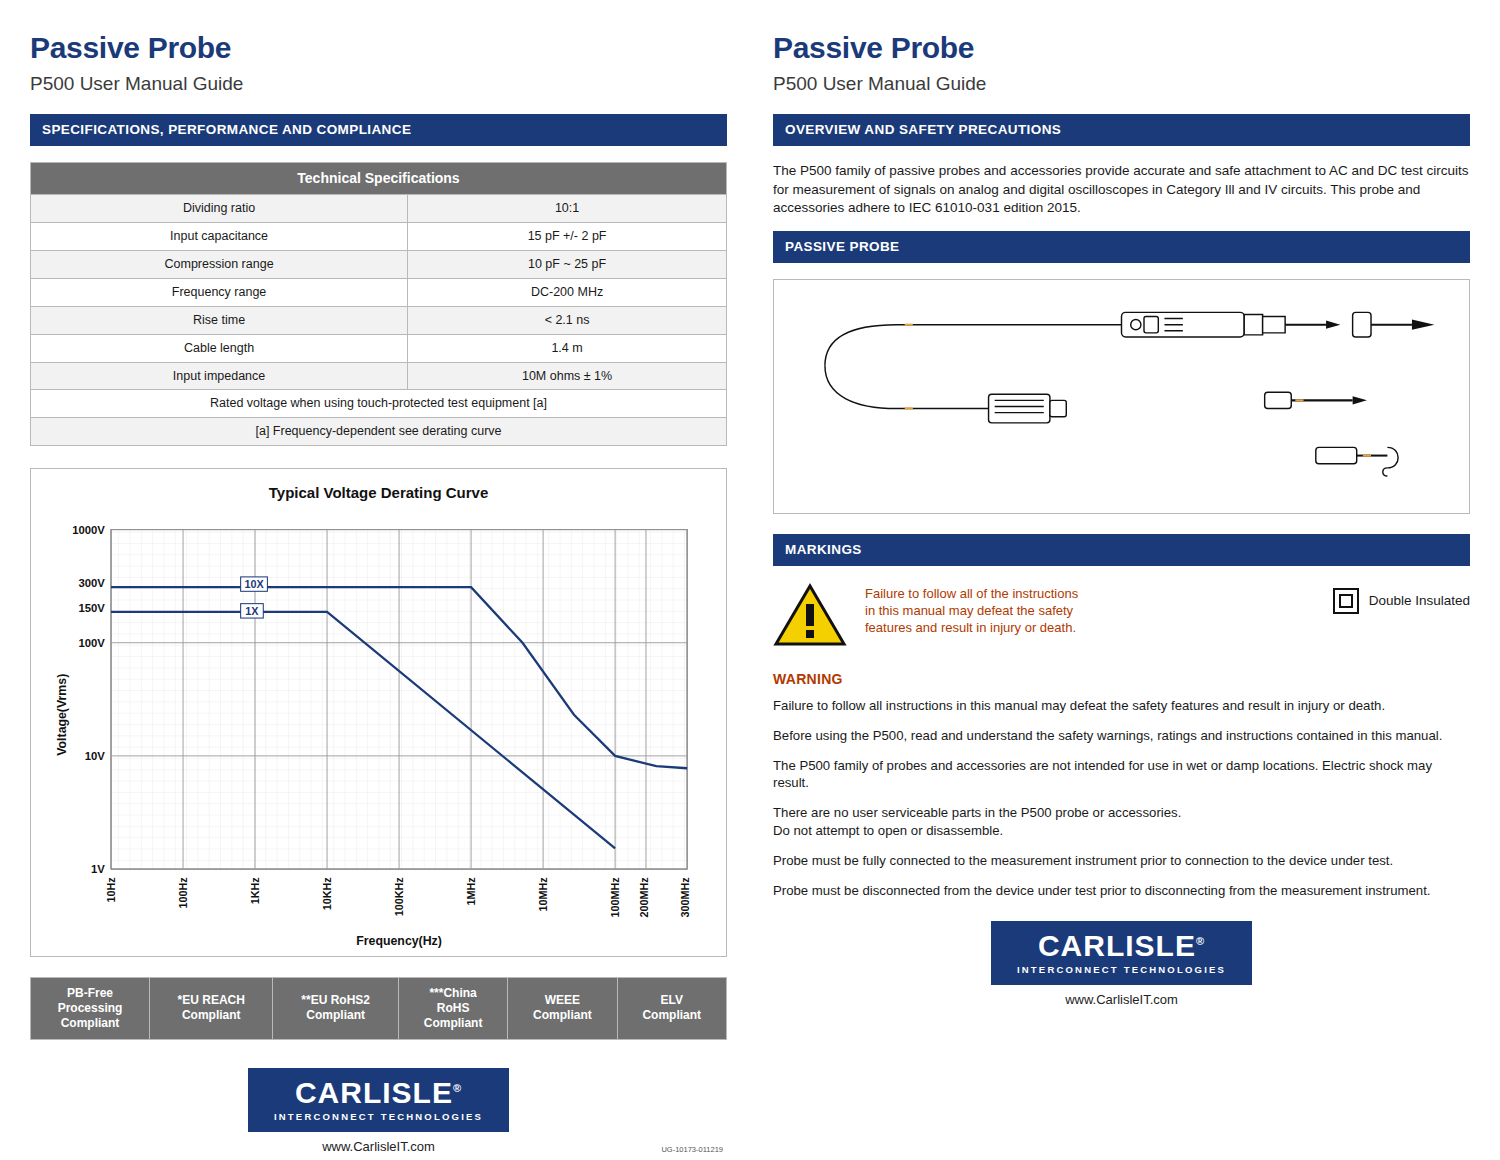Passive Probe
P500 User Manual Guide
SPECIFICATIONS, PERFORMANCE AND COMPLIANCE
| Technical Specifications |
| --- |
| Dividing ratio | 10:1 |
| Input capacitance | 15 pF +/- 2 pF |
| Compression range | 10 pF ~ 25 pF |
| Frequency range | DC-200 MHz |
| Rise time | < 2.1 ns |
| Cable length | 1.4 m |
| Input impedance | 10M ohms ± 1% |
| Rated voltage when using touch-protected test equipment [a] |
| [a] Frequency-dependent see derating curve |
Typical Voltage Derating Curve
1000V 300V 150V 100V 10V 1V Voltage(Vrms) 10Hz 100Hz 1KHz 10KHz 100KHz 1MHz 10MHz 100MHz 200MHz 300MHz Frequency(Hz) 10X 1X
| PB-Free Processing Compliant | *EU REACH Compliant | **EU RoHS2 Compliant | ***China RoHS Compliant | WEEE Compliant | ELV Compliant |
CARLISLE®
INTERCONNECT TECHNOLOGIES
www.CarlisleIT.com
UG-10173-011219
Passive Probe
P500 User Manual Guide
OVERVIEW AND SAFETY PRECAUTIONS
The P500 family of passive probes and accessories provide accurate and safe attachment to AC and DC test circuits for measurement of signals on analog and digital oscilloscopes in Category Ill and IV circuits. This probe and accessories adhere to IEC 61010-031 edition 2015.
PASSIVE PROBE
MARKINGS
Failure to follow all of the instructions
in this manual may defeat the safety
features and result in injury or death.
Double Insulated
WARNING
Failure to follow all instructions in this manual may defeat the safety features and result in injury or death.
Before using the P500, read and understand the safety warnings, ratings and instructions contained in this manual.
The P500 family of probes and accessories are not intended for use in wet or damp locations. Electric shock may result.
There are no user serviceable parts in the P500 probe or accessories.
Do not attempt to open or disassemble.
Probe must be fully connected to the measurement instrument prior to connection to the device under test.
Probe must be disconnected from the device under test prior to disconnecting from the measurement instrument.
CARLISLE®
INTERCONNECT TECHNOLOGIES
www.CarlisleIT.com